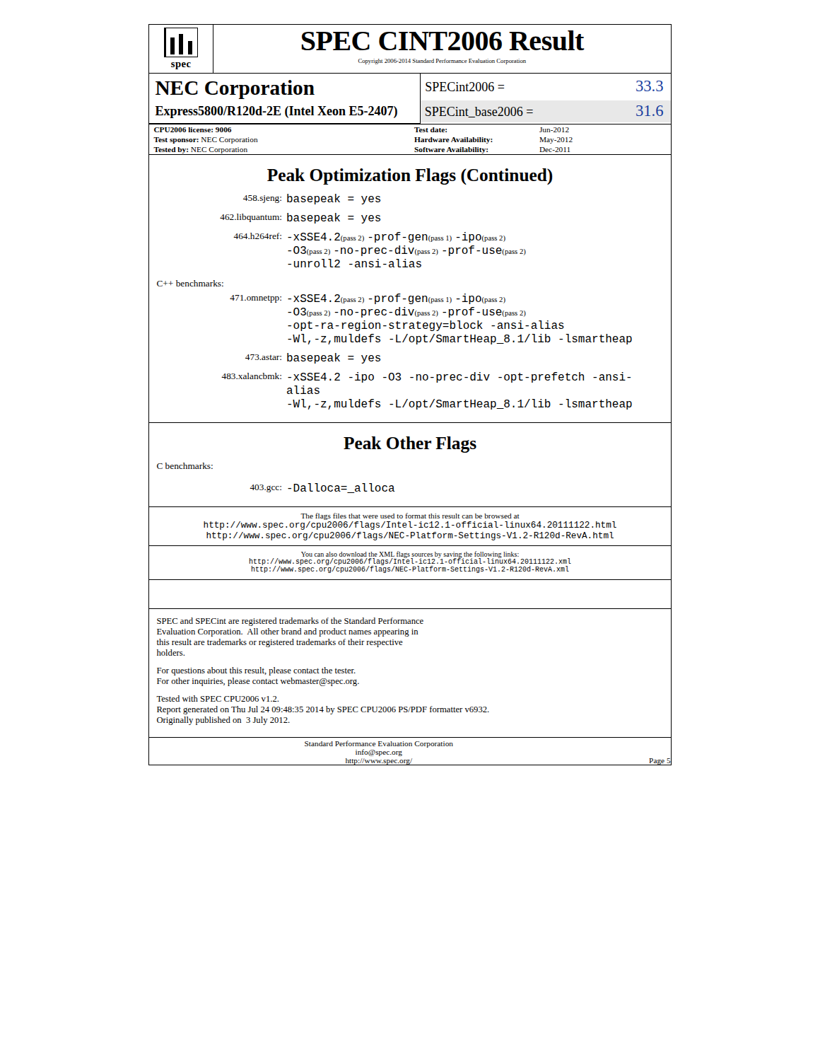spec
SPEC CINT2006 Result
Copyright 2006-2014 Standard Performance Evaluation Corporation
NEC Corporation
SPECint2006 =
33.3
Express5800/R120d-2E (Intel Xeon E5-2407)
SPECint_base2006 =
31.6
| CPU2006 license: 9006 | | Test date: | Jun-2012 |
| Test sponsor: NEC Corporation | | Hardware Availability: | May-2012 |
| Tested by: NEC Corporation | | Software Availability: | Dec-2011 |
Peak Optimization Flags (Continued)
458.sjeng:
basepeak = yes
462.libquantum:
basepeak = yes
464.h264ref:
-xSSE4.2(pass 2) -prof-gen(pass 1) -ipo(pass 2)
-O3(pass 2) -no-prec-div(pass 2) -prof-use(pass 2)
-unroll2 -ansi-alias
C++ benchmarks:
471.omnetpp:
-xSSE4.2(pass 2) -prof-gen(pass 1) -ipo(pass 2)
-O3(pass 2) -no-prec-div(pass 2) -prof-use(pass 2)
-opt-ra-region-strategy=block -ansi-alias
-Wl,-z,muldefs -L/opt/SmartHeap_8.1/lib -lsmartheap
473.astar:
basepeak = yes
483.xalancbmk:
-xSSE4.2 -ipo -O3 -no-prec-div -opt-prefetch -ansi-alias
-Wl,-z,muldefs -L/opt/SmartHeap_8.1/lib -lsmartheap
Peak Other Flags
C benchmarks:
403.gcc:
-Dalloca=_alloca
The flags files that were used to format this result can be browsed at
http://www.spec.org/cpu2006/flags/Intel-ic12.1-official-linux64.20111122.html
http://www.spec.org/cpu2006/flags/NEC-Platform-Settings-V1.2-R120d-RevA.html
You can also download the XML flags sources by saving the following links:
http://www.spec.org/cpu2006/flags/Intel-ic12.1-official-linux64.20111122.xml
http://www.spec.org/cpu2006/flags/NEC-Platform-Settings-V1.2-R120d-RevA.xml
SPEC and SPECint are registered trademarks of the Standard Performance
Evaluation Corporation. All other brand and product names appearing in
this result are trademarks or registered trademarks of their respective
holders.
For questions about this result, please contact the tester.
For other inquiries, please contact webmaster@spec.org.
Tested with SPEC CPU2006 v1.2.
Report generated on Thu Jul 24 09:48:35 2014 by SPEC CPU2006 PS/PDF formatter v6932.
Originally published on 3 July 2012.
Standard Performance Evaluation Corporation
info@spec.org
http://www.spec.org/
Page 5